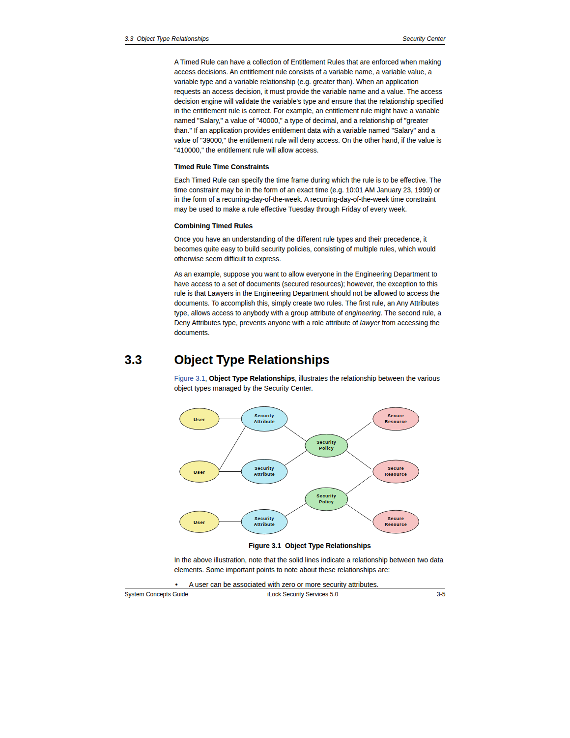3.3 Object Type Relationships Security Center
A Timed Rule can have a collection of Entitlement Rules that are enforced when making access decisions. An entitlement rule consists of a variable name, a variable value, a variable type and a variable relationship (e.g. greater than). When an application requests an access decision, it must provide the variable name and a value. The access decision engine will validate the variable's type and ensure that the relationship specified in the entitlement rule is correct. For example, an entitlement rule might have a variable named "Salary," a value of "40000," a type of decimal, and a relationship of "greater than." If an application provides entitlement data with a variable named "Salary" and a value of "39000," the entitlement rule will deny access. On the other hand, if the value is "410000," the entitlement rule will allow access.
Timed Rule Time Constraints
Each Timed Rule can specify the time frame during which the rule is to be effective. The time constraint may be in the form of an exact time (e.g. 10:01 AM January 23, 1999) or in the form of a recurring-day-of-the-week. A recurring-day-of-the-week time constraint may be used to make a rule effective Tuesday through Friday of every week.
Combining Timed Rules
Once you have an understanding of the different rule types and their precedence, it becomes quite easy to build security policies, consisting of multiple rules, which would otherwise seem difficult to express.
As an example, suppose you want to allow everyone in the Engineering Department to have access to a set of documents (secured resources); however, the exception to this rule is that Lawyers in the Engineering Department should not be allowed to access the documents. To accomplish this, simply create two rules. The first rule, an Any Attributes type, allows access to anybody with a group attribute of engineering. The second rule, a Deny Attributes type, prevents anyone with a role attribute of lawyer from accessing the documents.
3.3 Object Type Relationships
Figure 3.1, Object Type Relationships, illustrates the relationship between the various object types managed by the Security Center.
User User User Security Attribute Security Attribute Security Attribute Security Policy Security Policy Secure Resource Secure Resource Secure Resource
Figure 3.1 Object Type Relationships
In the above illustration, note that the solid lines indicate a relationship between two data elements. Some important points to note about these relationships are:
A user can be associated with zero or more security attributes.
System Concepts Guide iLock Security Services 5.0 3-5